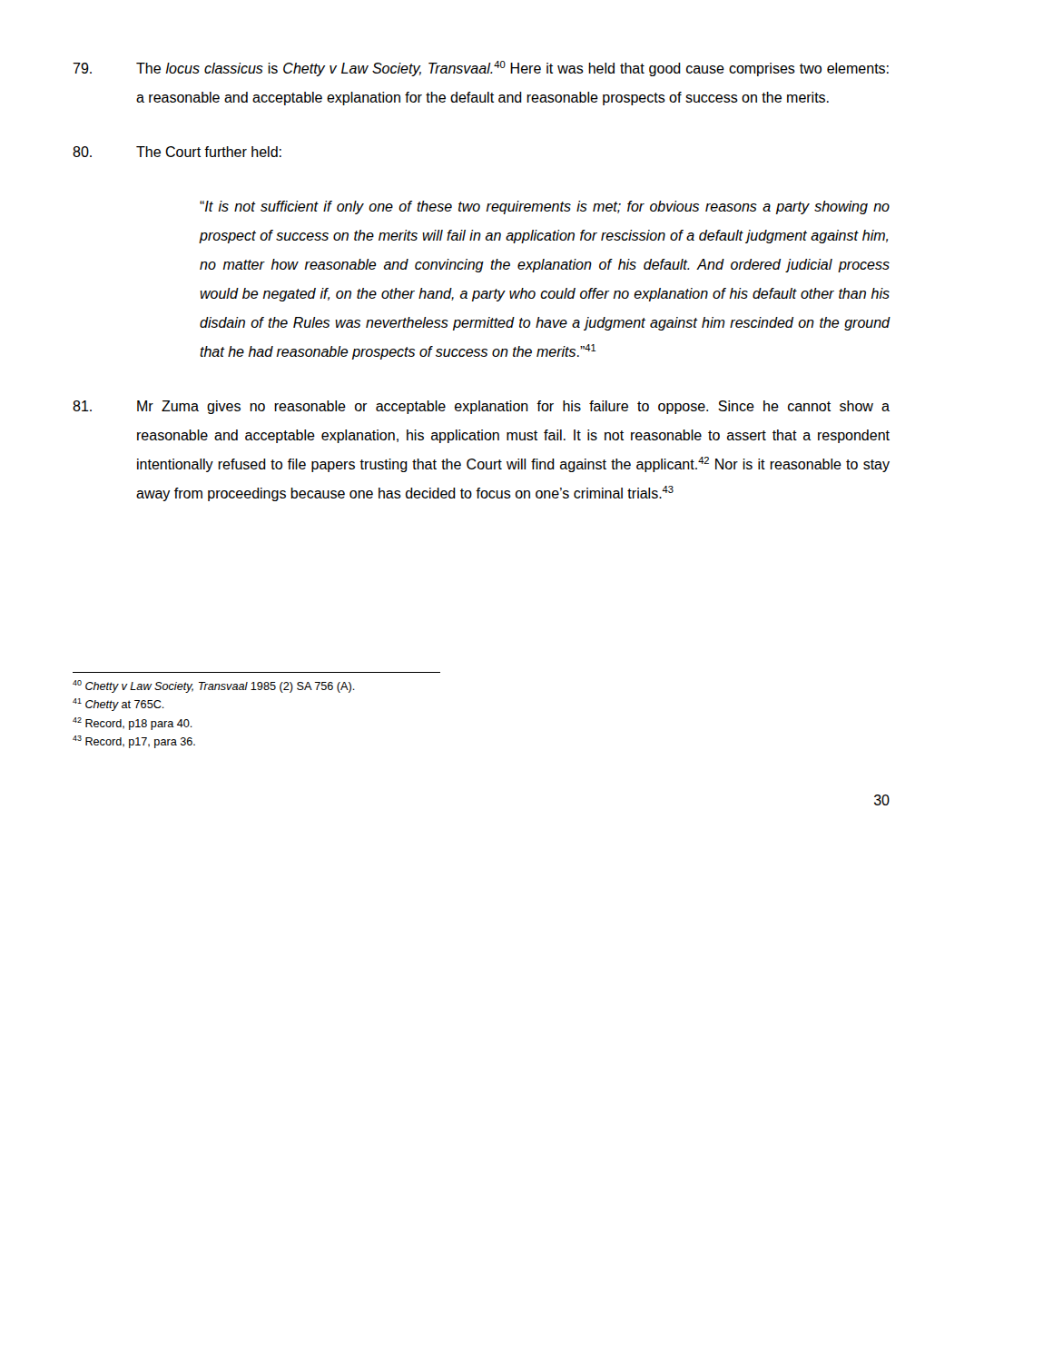79.
The locus classicus is Chetty v Law Society, Transvaal.40 Here it was held that good cause comprises two elements: a reasonable and acceptable explanation for the default and reasonable prospects of success on the merits.
80.
The Court further held:
“It is not sufficient if only one of these two requirements is met; for obvious reasons a party showing no prospect of success on the merits will fail in an application for rescission of a default judgment against him, no matter how reasonable and convincing the explanation of his default. And ordered judicial process would be negated if, on the other hand, a party who could offer no explanation of his default other than his disdain of the Rules was nevertheless permitted to have a judgment against him rescinded on the ground that he had reasonable prospects of success on the merits.”41
81.
Mr Zuma gives no reasonable or acceptable explanation for his failure to oppose. Since he cannot show a reasonable and acceptable explanation, his application must fail. It is not reasonable to assert that a respondent intentionally refused to file papers trusting that the Court will find against the applicant.42 Nor is it reasonable to stay away from proceedings because one has decided to focus on one’s criminal trials.43
40 Chetty v Law Society, Transvaal 1985 (2) SA 756 (A).
41 Chetty at 765C.
42 Record, p18 para 40.
43 Record, p17, para 36.
30